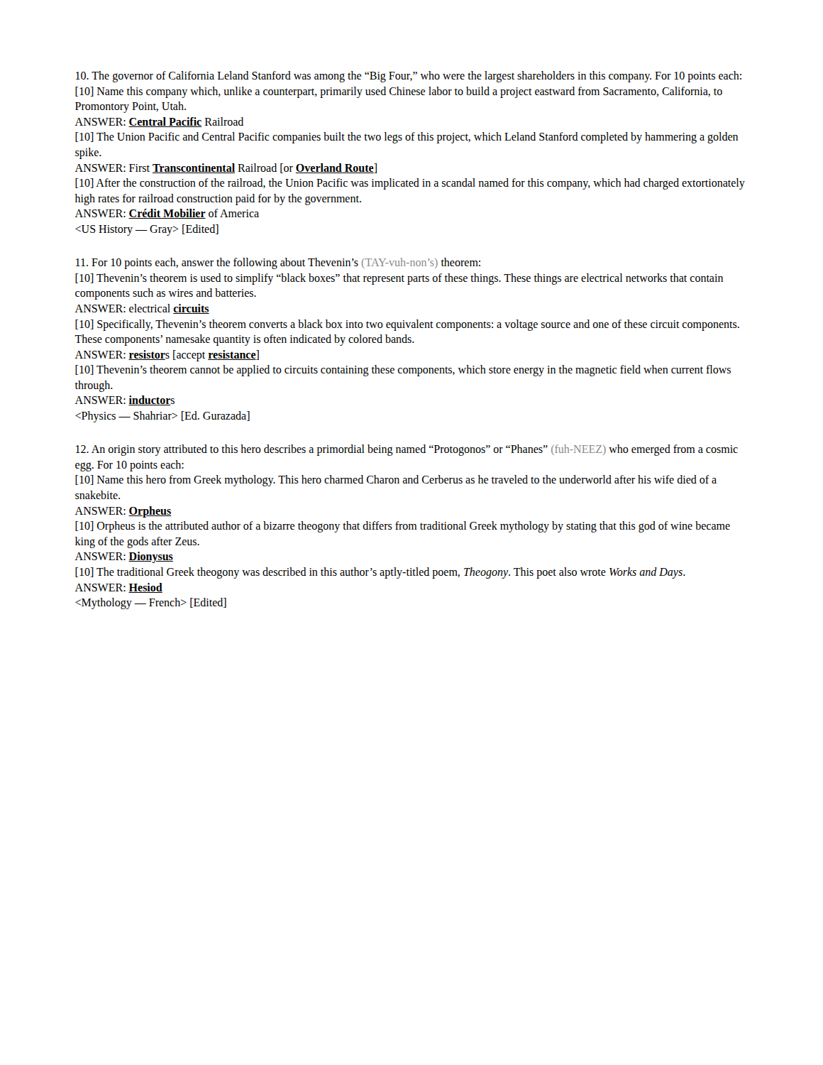10. The governor of California Leland Stanford was among the “Big Four,” who were the largest shareholders in this company. For 10 points each:
[10] Name this company which, unlike a counterpart, primarily used Chinese labor to build a project eastward from Sacramento, California, to Promontory Point, Utah.
ANSWER: Central Pacific Railroad
[10] The Union Pacific and Central Pacific companies built the two legs of this project, which Leland Stanford completed by hammering a golden spike.
ANSWER: First Transcontinental Railroad [or Overland Route]
[10] After the construction of the railroad, the Union Pacific was implicated in a scandal named for this company, which had charged extortionately high rates for railroad construction paid for by the government.
ANSWER: Crédit Mobilier of America
<US History — Gray> [Edited]
11. For 10 points each, answer the following about Thevenin’s (TAY-vuh-non’s) theorem:
[10] Thevenin’s theorem is used to simplify “black boxes” that represent parts of these things. These things are electrical networks that contain components such as wires and batteries.
ANSWER: electrical circuits
[10] Specifically, Thevenin’s theorem converts a black box into two equivalent components: a voltage source and one of these circuit components. These components’ namesake quantity is often indicated by colored bands.
ANSWER: resistors [accept resistance]
[10] Thevenin’s theorem cannot be applied to circuits containing these components, which store energy in the magnetic field when current flows through.
ANSWER: inductors
<Physics — Shahriar> [Ed. Gurazada]
12. An origin story attributed to this hero describes a primordial being named “Protogonos” or “Phanes” (fuh-NEEZ) who emerged from a cosmic egg. For 10 points each:
[10] Name this hero from Greek mythology. This hero charmed Charon and Cerberus as he traveled to the underworld after his wife died of a snakebite.
ANSWER: Orpheus
[10] Orpheus is the attributed author of a bizarre theogony that differs from traditional Greek mythology by stating that this god of wine became king of the gods after Zeus.
ANSWER: Dionysus
[10] The traditional Greek theogony was described in this author’s aptly-titled poem, Theogony. This poet also wrote Works and Days.
ANSWER: Hesiod
<Mythology — French> [Edited]